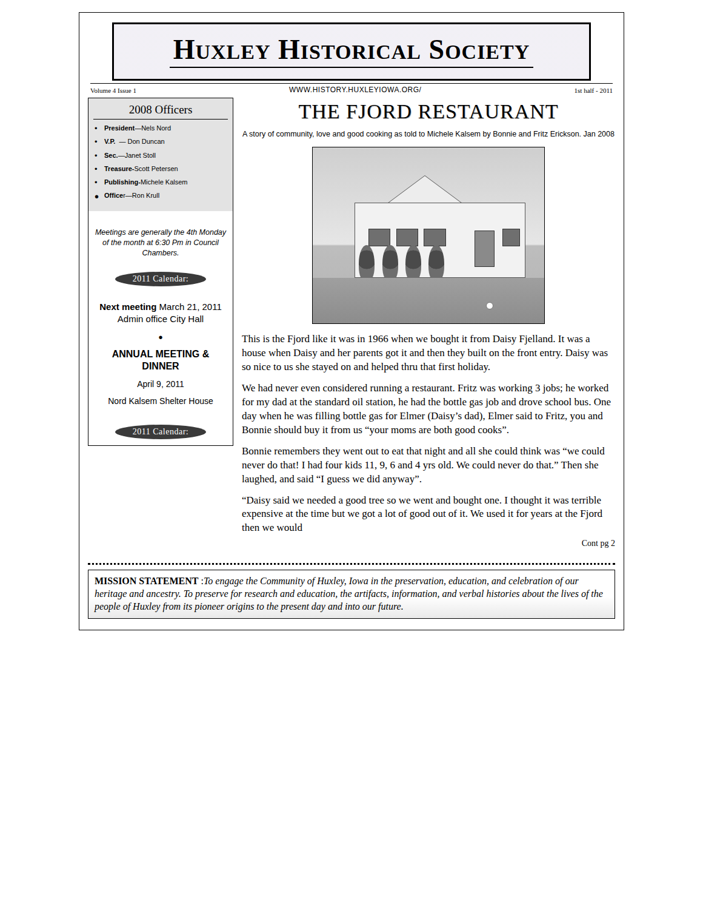HUXLEY HISTORICAL SOCIETY
Volume 4 Issue 1
WWW.HISTORY.HUXLEYIOWA.ORG/
1st half - 2011
2008 Officers
President—Nels Nord
V.P. — Don Duncan
Sec.—Janet Stoll
Treasure-Scott Petersen
Publishing-Michele Kalsem
Officer—Ron Krull
Meetings are generally the 4th Monday of the month at 6:30 Pm in Council Chambers.
2011 Calendar:
Next meeting March 21, 2011 Admin office City Hall
•
ANNUAL MEETING & DINNER
April 9, 2011
Nord Kalsem Shelter House
2011 Calendar:
THE FJORD RESTAURANT
A story of community, love and good cooking as told to Michele Kalsem by Bonnie and Fritz Erickson. Jan 2008
This is the Fjord like it was in 1966 when we bought it from Daisy Fjelland. It was a house when Daisy and her parents got it and then they built on the front entry. Daisy was so nice to us she stayed on and helped thru that first holiday.
We had never even considered running a restaurant. Fritz was working 3 jobs; he worked for my dad at the standard oil station, he had the bottle gas job and drove school bus. One day when he was filling bottle gas for Elmer (Daisy’s dad), Elmer said to Fritz, you and Bonnie should buy it from us “your moms are both good cooks”.
Bonnie remembers they went out to eat that night and all she could think was “we could never do that! I had four kids 11, 9, 6 and 4 yrs old. We could never do that.” Then she laughed, and said “I guess we did anyway”.
“Daisy said we needed a good tree so we went and bought one. I thought it was terrible expensive at the time but we got a lot of good out of it. We used it for years at the Fjord then we would
Cont pg 2
MISSION STATEMENT :To engage the Community of Huxley, Iowa in the preservation, education, and celebration of our heritage and ancestry. To preserve for research and education, the artifacts, information, and verbal histories about the lives of the people of Huxley from its pioneer origins to the present day and into our future.